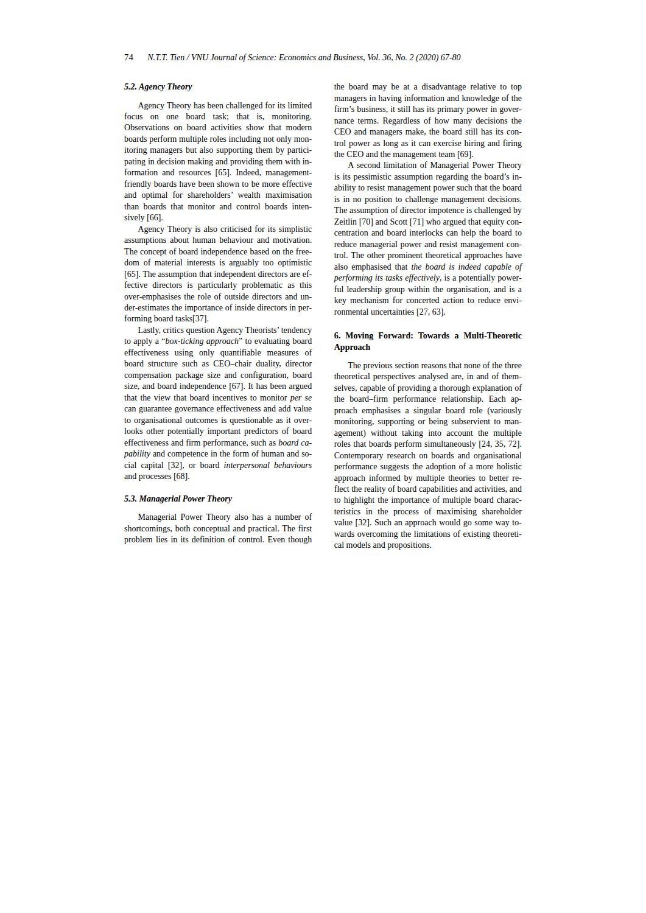74 N.T.T. Tien / VNU Journal of Science: Economics and Business, Vol. 36, No. 2 (2020) 67-80
5.2. Agency Theory
Agency Theory has been challenged for its limited focus on one board task; that is, monitoring. Observations on board activities show that modern boards perform multiple roles including not only monitoring managers but also supporting them by participating in decision making and providing them with information and resources [65]. Indeed, management-friendly boards have been shown to be more effective and optimal for shareholders’ wealth maximisation than boards that monitor and control boards intensively [66].
Agency Theory is also criticised for its simplistic assumptions about human behaviour and motivation. The concept of board independence based on the freedom of material interests is arguably too optimistic [65]. The assumption that independent directors are effective directors is particularly problematic as this over-emphasises the role of outside directors and under-estimates the importance of inside directors in performing board tasks[37].
Lastly, critics question Agency Theorists’ tendency to apply a “box-ticking approach” to evaluating board effectiveness using only quantifiable measures of board structure such as CEO–chair duality, director compensation package size and configuration, board size, and board independence [67]. It has been argued that the view that board incentives to monitor per se can guarantee governance effectiveness and add value to organisational outcomes is questionable as it overlooks other potentially important predictors of board effectiveness and firm performance, such as board capability and competence in the form of human and social capital [32], or board interpersonal behaviours and processes [68].
5.3. Managerial Power Theory
Managerial Power Theory also has a number of shortcomings, both conceptual and practical. The first problem lies in its definition of control. Even though the board may be at a disadvantage relative to top managers in having information and knowledge of the firm’s business, it still has its primary power in governance terms. Regardless of how many decisions the CEO and managers make, the board still has its control power as long as it can exercise hiring and firing the CEO and the management team [69].
A second limitation of Managerial Power Theory is its pessimistic assumption regarding the board’s inability to resist management power such that the board is in no position to challenge management decisions. The assumption of director impotence is challenged by Zeitlin [70] and Scott [71] who argued that equity concentration and board interlocks can help the board to reduce managerial power and resist management control. The other prominent theoretical approaches have also emphasised that the board is indeed capable of performing its tasks effectively, is a potentially powerful leadership group within the organisation, and is a key mechanism for concerted action to reduce environmental uncertainties [27, 63].
6. Moving Forward: Towards a Multi-Theoretic Approach
The previous section reasons that none of the three theoretical perspectives analysed are, in and of themselves, capable of providing a thorough explanation of the board–firm performance relationship. Each approach emphasises a singular board role (variously monitoring, supporting or being subservient to management) without taking into account the multiple roles that boards perform simultaneously [24, 35, 72]. Contemporary research on boards and organisational performance suggests the adoption of a more holistic approach informed by multiple theories to better reflect the reality of board capabilities and activities, and to highlight the importance of multiple board characteristics in the process of maximising shareholder value [32]. Such an approach would go some way towards overcoming the limitations of existing theoretical models and propositions.